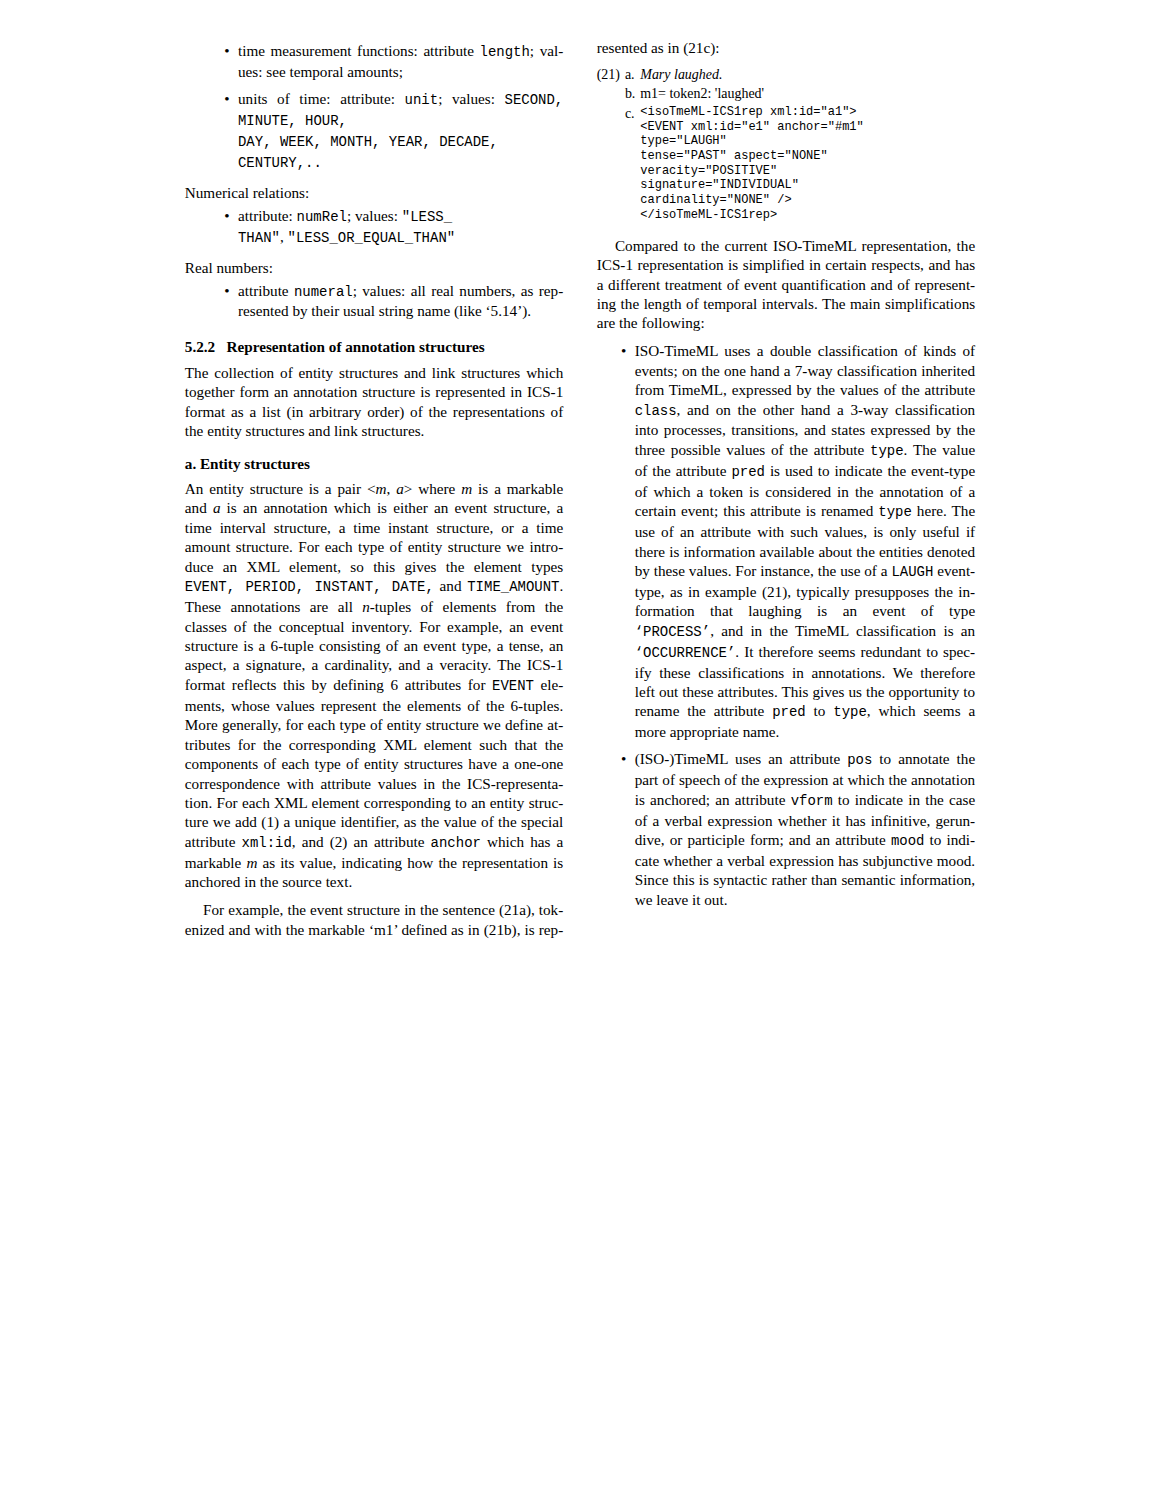time measurement functions: attribute length; values: see temporal amounts;
units of time: attribute: unit; values: SECOND, MINUTE, HOUR,
DAY, WEEK, MONTH, YEAR, DECADE,
CENTURY,..
Numerical relations:
attribute: numRel; values: "LESS_
THAN", "LESS_OR_EQUAL_THAN"
Real numbers:
attribute numeral; values: all real numbers, as represented by their usual string name (like ‘5.14’).
5.2.2 Representation of annotation structures
The collection of entity structures and link structures which together form an annotation structure is represented in ICS-1 format as a list (in arbitrary order) of the representations of the entity structures and link structures.
a. Entity structures
An entity structure is a pair <m, a> where m is a markable and a is an annotation which is either an event structure, a time interval structure, a time instant structure, or a time amount structure. For each type of entity structure we introduce an XML element, so this gives the element types EVENT, PERIOD, INSTANT, DATE, and TIME_AMOUNT. These annotations are all n-tuples of elements from the classes of the conceptual inventory. For example, an event structure is a 6-tuple consisting of an event type, a tense, an aspect, a signature, a cardinality, and a veracity. The ICS-1 format reflects this by defining 6 attributes for EVENT elements, whose values represent the elements of the 6-tuples. More generally, for each type of entity structure we define attributes for the corresponding XML element such that the components of each type of entity structures have a one-one correspondence with attribute values in the ICS-representation. For each XML element corresponding to an entity structure we add (1) a unique identifier, as the value of the special attribute xml:id, and (2) an attribute anchor which has a markable m as its value, indicating how the representation is anchored in the source text.
For example, the event structure in the sentence (21a), tokenized and with the markable ‘m1’ defined as in (21b), is represented as in (21c):
| (21) | a. | Mary laughed. |
| | b. | m1= token2: 'laughed' |
| | c. | <isoTmeML-ICS1rep xml:id="a1"> <EVENT xml:id="e1" anchor="#m1" type="LAUGH" tense="PAST" aspect="NONE" veracity="POSITIVE" signature="INDIVIDUAL" cardinality="NONE" /> </isoTmeML-ICS1rep> |
Compared to the current ISO-TimeML representation, the ICS-1 representation is simplified in certain respects, and has a different treatment of event quantification and of representing the length of temporal intervals. The main simplifications are the following:
ISO-TimeML uses a double classification of kinds of events; on the one hand a 7-way classification inherited from TimeML, expressed by the values of the attribute class, and on the other hand a 3-way classification into processes, transitions, and states expressed by the three possible values of the attribute type. The value of the attribute pred is used to indicate the event-type of which a token is considered in the annotation of a certain event; this attribute is renamed type here. The use of an attribute with such values, is only useful if there is information available about the entities denoted by these values. For instance, the use of a LAUGH event-type, as in example (21), typically presupposes the information that laughing is an event of type ‘PROCESS’, and in the TimeML classification is an ‘OCCURRENCE’. It therefore seems redundant to specify these classifications in annotations. We therefore left out these attributes. This gives us the opportunity to rename the attribute pred to type, which seems a more appropriate name.
(ISO-)TimeML uses an attribute pos to annotate the part of speech of the expression at which the annotation is anchored; an attribute vform to indicate in the case of a verbal expression whether it has infinitive, gerundive, or participle form; and an attribute mood to indicate whether a verbal expression has subjunctive mood. Since this is syntactic rather than semantic information, we leave it out.